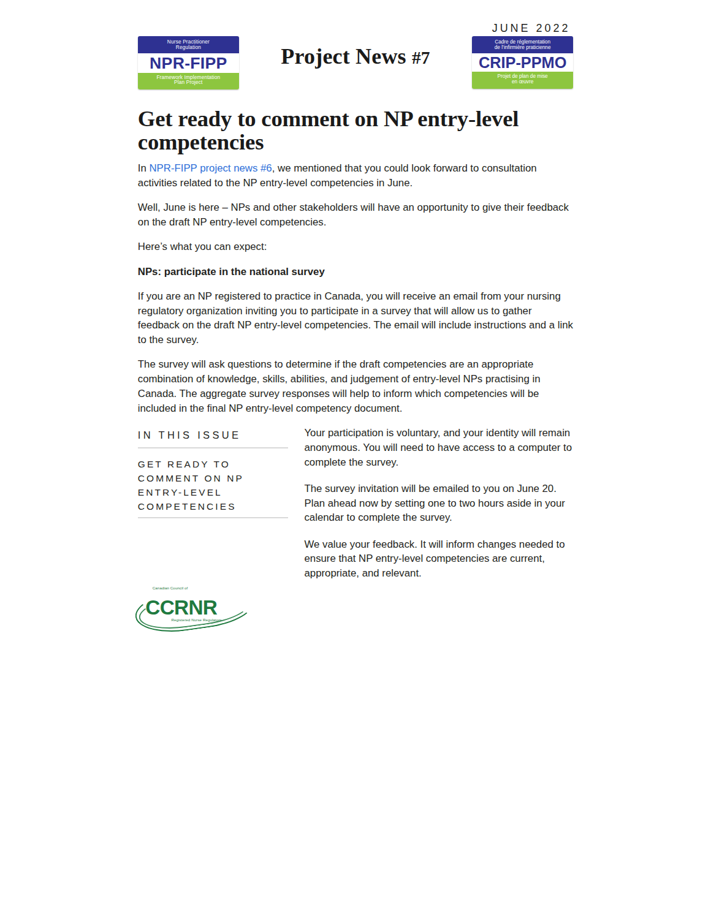JUNE 2022
Nurse Practitioner
Regulation
NPR-FIPP
Framework Implementation
Plan Project
Project News #7
Cadre de réglementation
de l’infirmière praticienne
CRIP-PPMO
Projet de plan de mise
en œuvre
Get ready to comment on NP entry-level competencies
In NPR-FIPP project news #6, we mentioned that you could look forward to consultation activities related to the NP entry-level competencies in June.
Well, June is here – NPs and other stakeholders will have an opportunity to give their feedback on the draft NP entry-level competencies.
Here’s what you can expect:
NPs: participate in the national survey
If you are an NP registered to practice in Canada, you will receive an email from your nursing regulatory organization inviting you to participate in a survey that will allow us to gather feedback on the draft NP entry-level competencies. The email will include instructions and a link to the survey.
The survey will ask questions to determine if the draft competencies are an appropriate combination of knowledge, skills, abilities, and judgement of entry-level NPs practising in Canada. The aggregate survey responses will help to inform which competencies will be included in the final NP entry-level competency document.
IN THIS ISSUE
Get ready to comment on NP entry-level competencies
Your participation is voluntary, and your identity will remain anonymous. You will need to have access to a computer to complete the survey.
The survey invitation will be emailed to you on June 20. Plan ahead now by setting one to two hours aside in your calendar to complete the survey.
We value your feedback. It will inform changes needed to ensure that NP entry-level competencies are current, appropriate, and relevant.
Canadian Council of
CCRNR
Registered Nurse Regulators